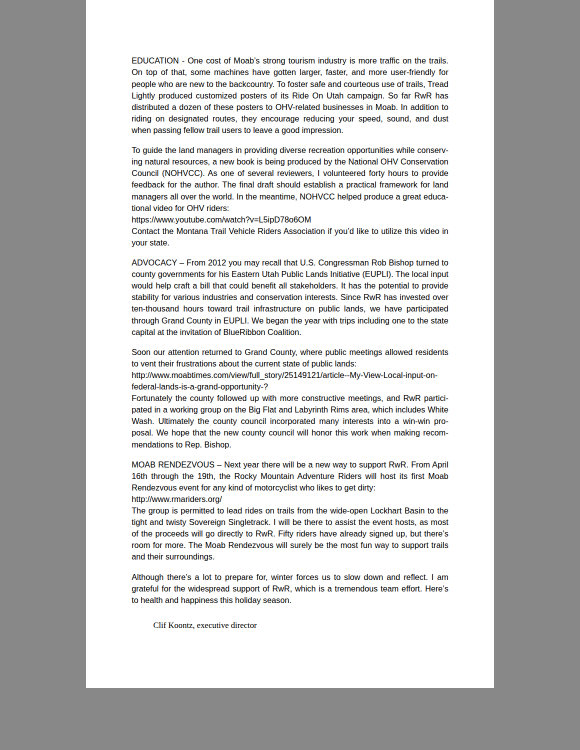EDUCATION - One cost of Moab’s strong tourism industry is more traffic on the trails. On top of that, some machines have gotten larger, faster, and more user-friendly for people who are new to the backcountry. To foster safe and courteous use of trails, Tread Lightly produced customized posters of its Ride On Utah campaign. So far RwR has distributed a dozen of these posters to OHV-related businesses in Moab. In addition to riding on designated routes, they encourage reducing your speed, sound, and dust when passing fellow trail users to leave a good impression.
To guide the land managers in providing diverse recreation opportunities while conserving natural resources, a new book is being produced by the National OHV Conservation Council (NOHVCC). As one of several reviewers, I volunteered forty hours to provide feedback for the author. The final draft should establish a practical framework for land managers all over the world. In the meantime, NOHVCC helped produce a great educational video for OHV riders:
https://www.youtube.com/watch?v=L5ipD78o6OM
Contact the Montana Trail Vehicle Riders Association if you’d like to utilize this video in your state.
ADVOCACY – From 2012 you may recall that U.S. Congressman Rob Bishop turned to county governments for his Eastern Utah Public Lands Initiative (EUPLI). The local input would help craft a bill that could benefit all stakeholders. It has the potential to provide stability for various industries and conservation interests. Since RwR has invested over ten-thousand hours toward trail infrastructure on public lands, we have participated through Grand County in EUPLI. We began the year with trips including one to the state capital at the invitation of BlueRibbon Coalition.
Soon our attention returned to Grand County, where public meetings allowed residents to vent their frustrations about the current state of public lands:
http://www.moabtimes.com/view/full_story/25149121/article--My-View-Local-input-on-federal-lands-is-a-grand-opportunity-?
Fortunately the county followed up with more constructive meetings, and RwR participated in a working group on the Big Flat and Labyrinth Rims area, which includes White Wash. Ultimately the county council incorporated many interests into a win-win proposal. We hope that the new county council will honor this work when making recommendations to Rep. Bishop.
MOAB RENDEZVOUS – Next year there will be a new way to support RwR. From April 16th through the 19th, the Rocky Mountain Adventure Riders will host its first Moab Rendezvous event for any kind of motorcyclist who likes to get dirty:
http://www.rmariders.org/
The group is permitted to lead rides on trails from the wide-open Lockhart Basin to the tight and twisty Sovereign Singletrack. I will be there to assist the event hosts, as most of the proceeds will go directly to RwR. Fifty riders have already signed up, but there’s room for more. The Moab Rendezvous will surely be the most fun way to support trails and their surroundings.
Although there’s a lot to prepare for, winter forces us to slow down and reflect. I am grateful for the widespread support of RwR, which is a tremendous team effort. Here’s to health and happiness this holiday season.
Clif Koontz, executive director